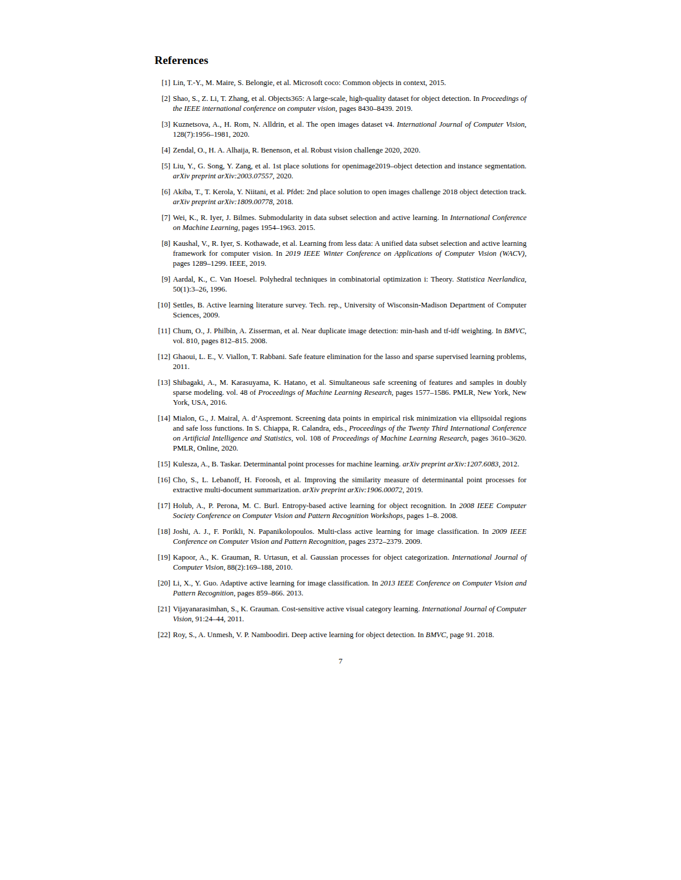References
[1] Lin, T.-Y., M. Maire, S. Belongie, et al. Microsoft coco: Common objects in context, 2015.
[2] Shao, S., Z. Li, T. Zhang, et al. Objects365: A large-scale, high-quality dataset for object detection. In Proceedings of the IEEE international conference on computer vision, pages 8430–8439. 2019.
[3] Kuznetsova, A., H. Rom, N. Alldrin, et al. The open images dataset v4. International Journal of Computer Vision, 128(7):1956–1981, 2020.
[4] Zendal, O., H. A. Alhaija, R. Benenson, et al. Robust vision challenge 2020, 2020.
[5] Liu, Y., G. Song, Y. Zang, et al. 1st place solutions for openimage2019–object detection and instance segmentation. arXiv preprint arXiv:2003.07557, 2020.
[6] Akiba, T., T. Kerola, Y. Niitani, et al. Pfdet: 2nd place solution to open images challenge 2018 object detection track. arXiv preprint arXiv:1809.00778, 2018.
[7] Wei, K., R. Iyer, J. Bilmes. Submodularity in data subset selection and active learning. In International Conference on Machine Learning, pages 1954–1963. 2015.
[8] Kaushal, V., R. Iyer, S. Kothawade, et al. Learning from less data: A unified data subset selection and active learning framework for computer vision. In 2019 IEEE Winter Conference on Applications of Computer Vision (WACV), pages 1289–1299. IEEE, 2019.
[9] Aardal, K., C. Van Hoesel. Polyhedral techniques in combinatorial optimization i: Theory. Statistica Neerlandica, 50(1):3–26, 1996.
[10] Settles, B. Active learning literature survey. Tech. rep., University of Wisconsin-Madison Department of Computer Sciences, 2009.
[11] Chum, O., J. Philbin, A. Zisserman, et al. Near duplicate image detection: min-hash and tf-idf weighting. In BMVC, vol. 810, pages 812–815. 2008.
[12] Ghaoui, L. E., V. Viallon, T. Rabbani. Safe feature elimination for the lasso and sparse supervised learning problems, 2011.
[13] Shibagaki, A., M. Karasuyama, K. Hatano, et al. Simultaneous safe screening of features and samples in doubly sparse modeling. vol. 48 of Proceedings of Machine Learning Research, pages 1577–1586. PMLR, New York, New York, USA, 2016.
[14] Mialon, G., J. Mairal, A. d’Aspremont. Screening data points in empirical risk minimization via ellipsoidal regions and safe loss functions. In S. Chiappa, R. Calandra, eds., Proceedings of the Twenty Third International Conference on Artificial Intelligence and Statistics, vol. 108 of Proceedings of Machine Learning Research, pages 3610–3620. PMLR, Online, 2020.
[15] Kulesza, A., B. Taskar. Determinantal point processes for machine learning. arXiv preprint arXiv:1207.6083, 2012.
[16] Cho, S., L. Lebanoff, H. Foroosh, et al. Improving the similarity measure of determinantal point processes for extractive multi-document summarization. arXiv preprint arXiv:1906.00072, 2019.
[17] Holub, A., P. Perona, M. C. Burl. Entropy-based active learning for object recognition. In 2008 IEEE Computer Society Conference on Computer Vision and Pattern Recognition Workshops, pages 1–8. 2008.
[18] Joshi, A. J., F. Porikli, N. Papanikolopoulos. Multi-class active learning for image classification. In 2009 IEEE Conference on Computer Vision and Pattern Recognition, pages 2372–2379. 2009.
[19] Kapoor, A., K. Grauman, R. Urtasun, et al. Gaussian processes for object categorization. International Journal of Computer Vision, 88(2):169–188, 2010.
[20] Li, X., Y. Guo. Adaptive active learning for image classification. In 2013 IEEE Conference on Computer Vision and Pattern Recognition, pages 859–866. 2013.
[21] Vijayanarasimhan, S., K. Grauman. Cost-sensitive active visual category learning. International Journal of Computer Vision, 91:24–44, 2011.
[22] Roy, S., A. Unmesh, V. P. Namboodiri. Deep active learning for object detection. In BMVC, page 91. 2018.
7